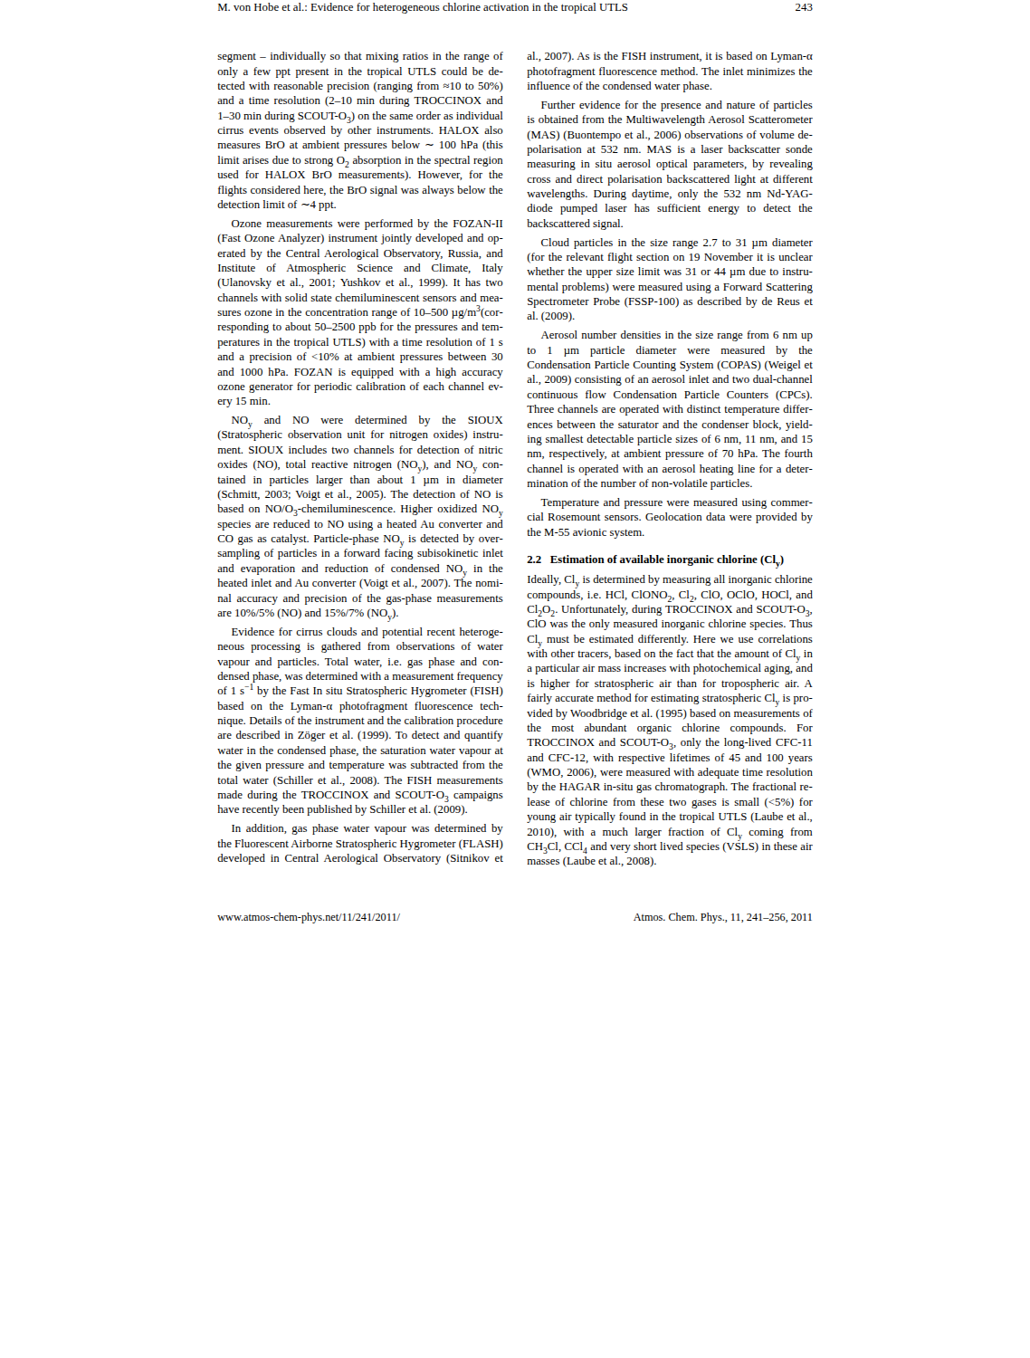M. von Hobe et al.: Evidence for heterogeneous chlorine activation in the tropical UTLS
243
segment – individually so that mixing ratios in the range of only a few ppt present in the tropical UTLS could be detected with reasonable precision (ranging from ≈10 to 50%) and a time resolution (2–10 min during TROCCINOX and 1–30 min during SCOUT-O3) on the same order as individual cirrus events observed by other instruments. HALOX also measures BrO at ambient pressures below ∼ 100 hPa (this limit arises due to strong O2 absorption in the spectral region used for HALOX BrO measurements). However, for the flights considered here, the BrO signal was always below the detection limit of ∼4 ppt.
Ozone measurements were performed by the FOZAN-II (Fast Ozone Analyzer) instrument jointly developed and operated by the Central Aerological Observatory, Russia, and Institute of Atmospheric Science and Climate, Italy (Ulanovsky et al., 2001; Yushkov et al., 1999). It has two channels with solid state chemiluminescent sensors and measures ozone in the concentration range of 10–500 µg/m3(corresponding to about 50–2500 ppb for the pressures and temperatures in the tropical UTLS) with a time resolution of 1 s and a precision of <10% at ambient pressures between 30 and 1000 hPa. FOZAN is equipped with a high accuracy ozone generator for periodic calibration of each channel every 15 min.
NOy and NO were determined by the SIOUX (Stratospheric observation unit for nitrogen oxides) instrument. SIOUX includes two channels for detection of nitric oxides (NO), total reactive nitrogen (NOy), and NOy contained in particles larger than about 1 µm in diameter (Schmitt, 2003; Voigt et al., 2005). The detection of NO is based on NO/O3-chemiluminescence. Higher oxidized NOy species are reduced to NO using a heated Au converter and CO gas as catalyst. Particle-phase NOy is detected by oversampling of particles in a forward facing subisokinetic inlet and evaporation and reduction of condensed NOy in the heated inlet and Au converter (Voigt et al., 2007). The nominal accuracy and precision of the gas-phase measurements are 10%/5% (NO) and 15%/7% (NOy).
Evidence for cirrus clouds and potential recent heterogeneous processing is gathered from observations of water vapour and particles. Total water, i.e. gas phase and condensed phase, was determined with a measurement frequency of 1 s−1 by the Fast In situ Stratospheric Hygrometer (FISH) based on the Lyman-α photofragment fluorescence technique. Details of the instrument and the calibration procedure are described in Zöger et al. (1999). To detect and quantify water in the condensed phase, the saturation water vapour at the given pressure and temperature was subtracted from the total water (Schiller et al., 2008). The FISH measurements made during the TROCCINOX and SCOUT-O3 campaigns have recently been published by Schiller et al. (2009).
In addition, gas phase water vapour was determined by the Fluorescent Airborne Stratospheric Hygrometer (FLASH) developed in Central Aerological Observatory (Sitnikov et al., 2007). As is the FISH instrument, it is based on Lyman-α photofragment fluorescence method. The inlet minimizes the influence of the condensed water phase.
Further evidence for the presence and nature of particles is obtained from the Multiwavelength Aerosol Scatterometer (MAS) (Buontempo et al., 2006) observations of volume depolarisation at 532 nm. MAS is a laser backscatter sonde measuring in situ aerosol optical parameters, by revealing cross and direct polarisation backscattered light at different wavelengths. During daytime, only the 532 nm Nd-YAG-diode pumped laser has sufficient energy to detect the backscattered signal.
Cloud particles in the size range 2.7 to 31 µm diameter (for the relevant flight section on 19 November it is unclear whether the upper size limit was 31 or 44 µm due to instrumental problems) were measured using a Forward Scattering Spectrometer Probe (FSSP-100) as described by de Reus et al. (2009).
Aerosol number densities in the size range from 6 nm up to 1 µm particle diameter were measured by the Condensation Particle Counting System (COPAS) (Weigel et al., 2009) consisting of an aerosol inlet and two dual-channel continuous flow Condensation Particle Counters (CPCs). Three channels are operated with distinct temperature differences between the saturator and the condenser block, yielding smallest detectable particle sizes of 6 nm, 11 nm, and 15 nm, respectively, at ambient pressure of 70 hPa. The fourth channel is operated with an aerosol heating line for a determination of the number of non-volatile particles.
Temperature and pressure were measured using commercial Rosemount sensors. Geolocation data were provided by the M-55 avionic system.
2.2 Estimation of available inorganic chlorine (Cly)
Ideally, Cly is determined by measuring all inorganic chlorine compounds, i.e. HCl, ClONO2, Cl2, ClO, OClO, HOCl, and Cl2O2. Unfortunately, during TROCCINOX and SCOUT-O3, ClO was the only measured inorganic chlorine species. Thus Cly must be estimated differently. Here we use correlations with other tracers, based on the fact that the amount of Cly in a particular air mass increases with photochemical aging, and is higher for stratospheric air than for tropospheric air. A fairly accurate method for estimating stratospheric Cly is provided by Woodbridge et al. (1995) based on measurements of the most abundant organic chlorine compounds. For TROCCINOX and SCOUT-O3, only the long-lived CFC-11 and CFC-12, with respective lifetimes of 45 and 100 years (WMO, 2006), were measured with adequate time resolution by the HAGAR in-situ gas chromatograph. The fractional release of chlorine from these two gases is small (<5%) for young air typically found in the tropical UTLS (Laube et al., 2010), with a much larger fraction of Cly coming from CH3Cl, CCl4 and very short lived species (VSLS) in these air masses (Laube et al., 2008).
www.atmos-chem-phys.net/11/241/2011/
Atmos. Chem. Phys., 11, 241–256, 2011